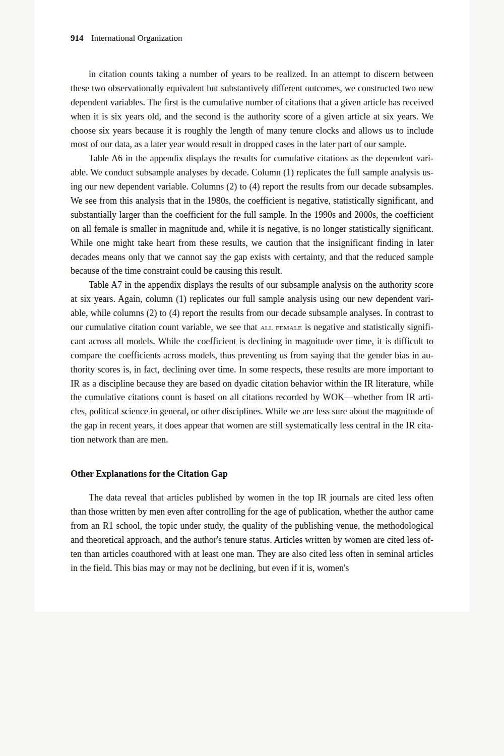914 International Organization
in citation counts taking a number of years to be realized. In an attempt to discern between these two observationally equivalent but substantively different outcomes, we constructed two new dependent variables. The first is the cumulative number of citations that a given article has received when it is six years old, and the second is the authority score of a given article at six years. We choose six years because it is roughly the length of many tenure clocks and allows us to include most of our data, as a later year would result in dropped cases in the later part of our sample.
Table A6 in the appendix displays the results for cumulative citations as the dependent variable. We conduct subsample analyses by decade. Column (1) replicates the full sample analysis using our new dependent variable. Columns (2) to (4) report the results from our decade subsamples. We see from this analysis that in the 1980s, the coefficient is negative, statistically significant, and substantially larger than the coefficient for the full sample. In the 1990s and 2000s, the coefficient on all female is smaller in magnitude and, while it is negative, is no longer statistically significant. While one might take heart from these results, we caution that the insignificant finding in later decades means only that we cannot say the gap exists with certainty, and that the reduced sample because of the time constraint could be causing this result.
Table A7 in the appendix displays the results of our subsample analysis on the authority score at six years. Again, column (1) replicates our full sample analysis using our new dependent variable, while columns (2) to (4) report the results from our decade subsample analyses. In contrast to our cumulative citation count variable, we see that all female is negative and statistically significant across all models. While the coefficient is declining in magnitude over time, it is difficult to compare the coefficients across models, thus preventing us from saying that the gender bias in authority scores is, in fact, declining over time. In some respects, these results are more important to IR as a discipline because they are based on dyadic citation behavior within the IR literature, while the cumulative citations count is based on all citations recorded by WOK—whether from IR articles, political science in general, or other disciplines. While we are less sure about the magnitude of the gap in recent years, it does appear that women are still systematically less central in the IR citation network than are men.
Other Explanations for the Citation Gap
The data reveal that articles published by women in the top IR journals are cited less often than those written by men even after controlling for the age of publication, whether the author came from an R1 school, the topic under study, the quality of the publishing venue, the methodological and theoretical approach, and the author's tenure status. Articles written by women are cited less often than articles coauthored with at least one man. They are also cited less often in seminal articles in the field. This bias may or may not be declining, but even if it is, women's